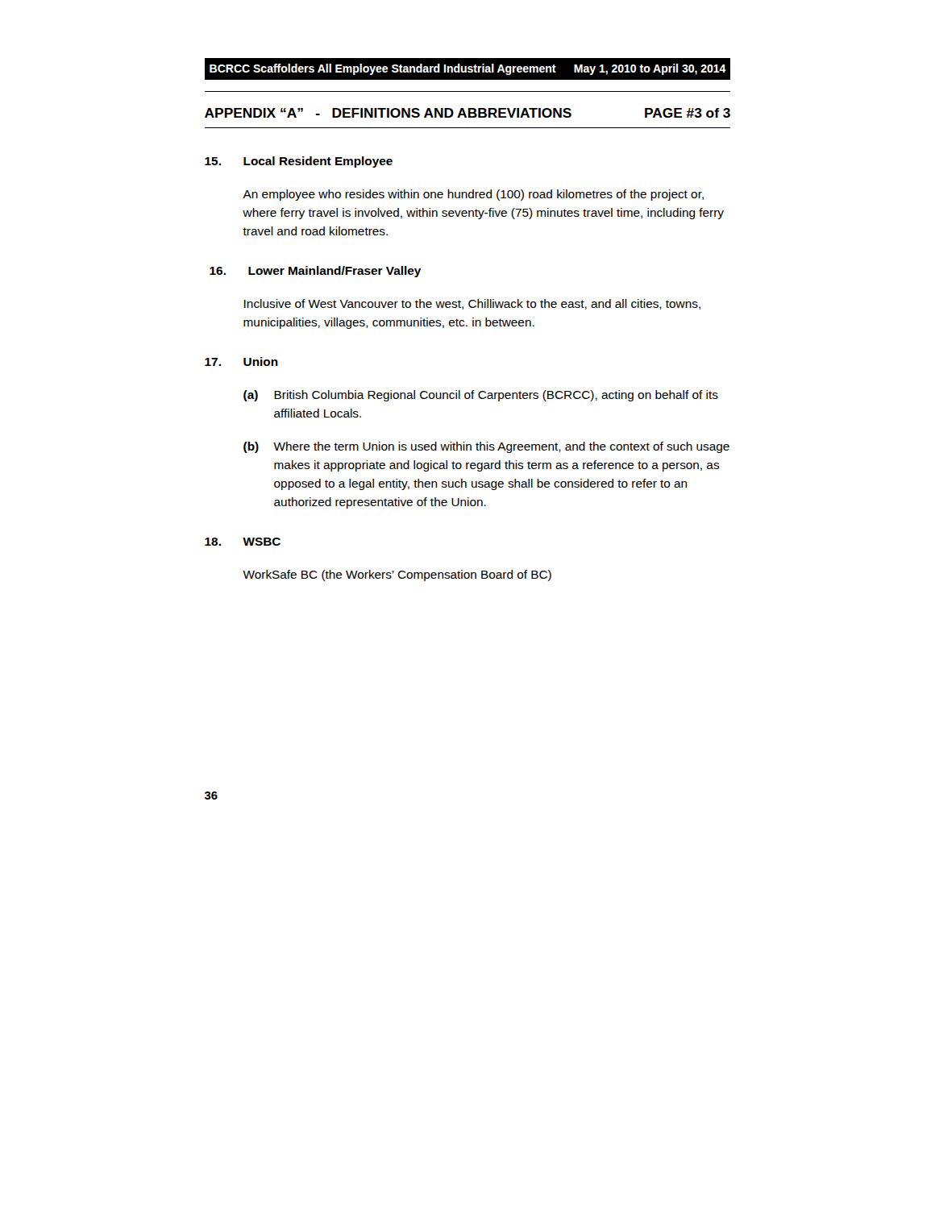BCRCC Scaffolders All Employee Standard Industrial Agreement May 1, 2010 to April 30, 2014
APPENDIX “A” - DEFINITIONS AND ABBREVIATIONS PAGE #3 of 3
15. Local Resident Employee
An employee who resides within one hundred (100) road kilometres of the project or, where ferry travel is involved, within seventy-five (75) minutes travel time, including ferry travel and road kilometres.
16. Lower Mainland/Fraser Valley
Inclusive of West Vancouver to the west, Chilliwack to the east, and all cities, towns, municipalities, villages, communities, etc. in between.
17. Union
(a) British Columbia Regional Council of Carpenters (BCRCC), acting on behalf of its affiliated Locals.
(b) Where the term Union is used within this Agreement, and the context of such usage makes it appropriate and logical to regard this term as a reference to a person, as opposed to a legal entity, then such usage shall be considered to refer to an authorized representative of the Union.
18. WSBC
WorkSafe BC (the Workers’ Compensation Board of BC)
36